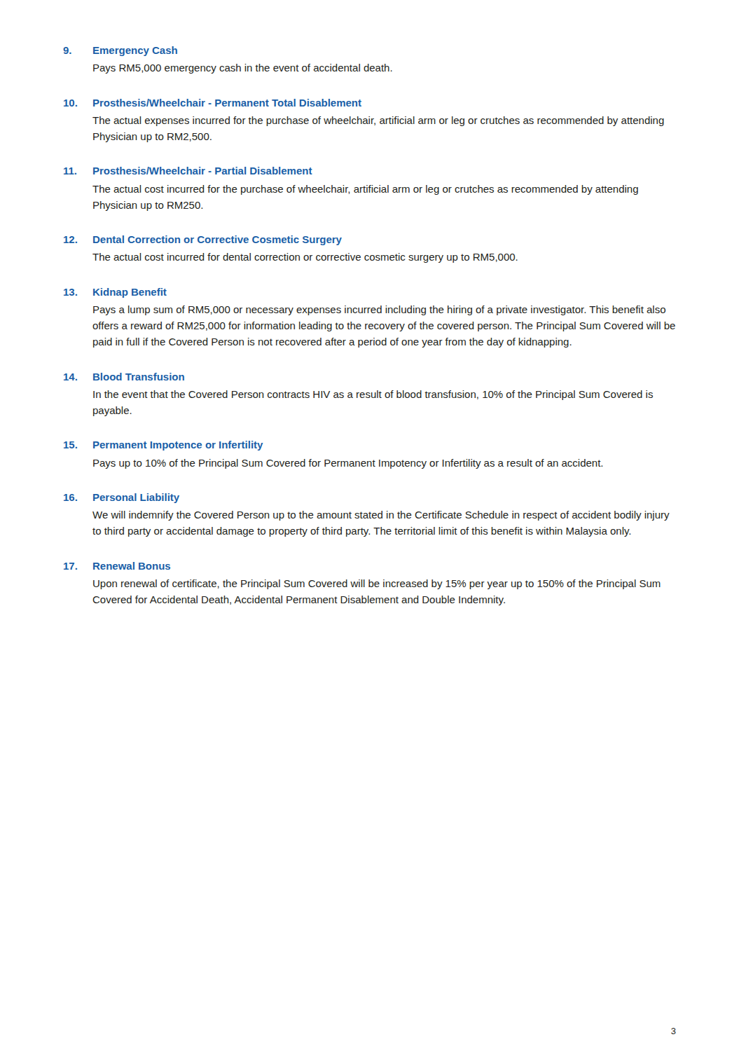Emergency Cash Pays RM5,000 emergency cash in the event of accidental death.
Prosthesis/Wheelchair - Permanent Total Disablement The actual expenses incurred for the purchase of wheelchair, artificial arm or leg or crutches as recommended by attending Physician up to RM2,500.
Prosthesis/Wheelchair - Partial Disablement The actual cost incurred for the purchase of wheelchair, artificial arm or leg or crutches as recommended by attending Physician up to RM250.
Dental Correction or Corrective Cosmetic Surgery The actual cost incurred for dental correction or corrective cosmetic surgery up to RM5,000.
Kidnap Benefit Pays a lump sum of RM5,000 or necessary expenses incurred including the hiring of a private investigator. This benefit also offers a reward of RM25,000 for information leading to the recovery of the covered person. The Principal Sum Covered will be paid in full if the Covered Person is not recovered after a period of one year from the day of kidnapping.
Blood Transfusion In the event that the Covered Person contracts HIV as a result of blood transfusion, 10% of the Principal Sum Covered is payable.
Permanent Impotence or Infertility Pays up to 10% of the Principal Sum Covered for Permanent Impotency or Infertility as a result of an accident.
Personal Liability We will indemnify the Covered Person up to the amount stated in the Certificate Schedule in respect of accident bodily injury to third party or accidental damage to property of third party. The territorial limit of this benefit is within Malaysia only.
Renewal Bonus Upon renewal of certificate, the Principal Sum Covered will be increased by 15% per year up to 150% of the Principal Sum Covered for Accidental Death, Accidental Permanent Disablement and Double Indemnity.
3